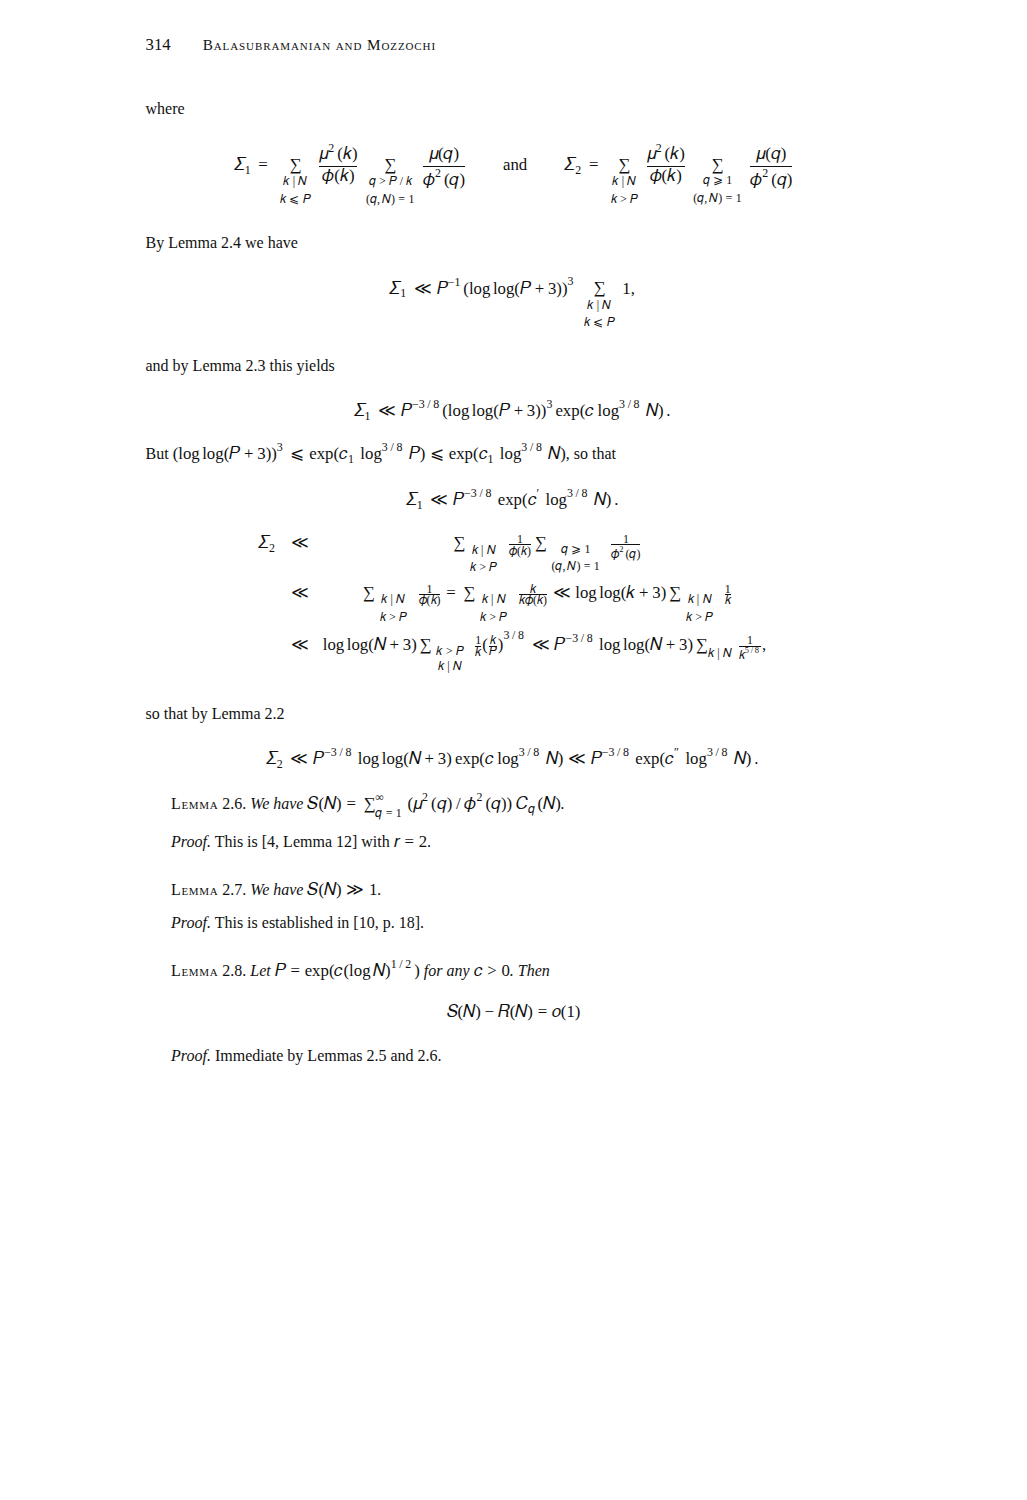314 Balasubramanian and Mozzochi
where
Σ1 = ∑ k|N k⩽P μ2(k) ϕ(k) ∑ q>P/k (q,N)=1 μ(q) ϕ2(q) and Σ2 = ∑ k|N k>P μ2(k) ϕ(k) ∑ q⩾1 (q,N)=1 μ(q) ϕ2(q)
By Lemma 2.4 we have
Σ1 ≪ P−1 (loglog(P+3)) 3 ∑ k|N k⩽P 1 ,
and by Lemma 2.3 this yields
Σ1 ≪ P−3/8 (loglog(P+3)) 3 exp ( c log3/8 N ) .
But (loglog(P+3))3⩽exp(c1log3/8P)⩽exp(c1log3/8N), so that
Σ1 ≪ P−3/8 exp ( c′ log3/8 N ) .
Σ2 ≪ ∑ k|N k>P 1ϕ(k) ∑ q⩾1 (q,N)=1 1ϕ2(q) ≪ ∑ k|N k>P 1ϕ(k) = ∑ k|N k>P kkϕ(k) ≪ loglog(k+3) ∑ k|N k>P 1k ≪ loglog(N+3) ∑ k>P k|N 1k (kP) 3/8 ≪ P−3/8 loglog(N+3) ∑ k|N 1k5/8 ,
so that by Lemma 2.2
Σ2 ≪ P−3/8 loglog(N+3) exp(clog3/8N) ≪ P−3/8 exp(c″log3/8N) .
Lemma 2.6. We have S(N)=∑q=1∞(μ2(q)/ϕ2(q))Cq(N).
Proof. This is [4, Lemma 12] with r=2.
Lemma 2.7. We have S(N)≫1.
Proof. This is established in [10, p. 18].
Lemma 2.8. Let P=exp(c(logN)1/2) for any c>0. Then
S(N) − R(N) = o(1)
Proof. Immediate by Lemmas 2.5 and 2.6.